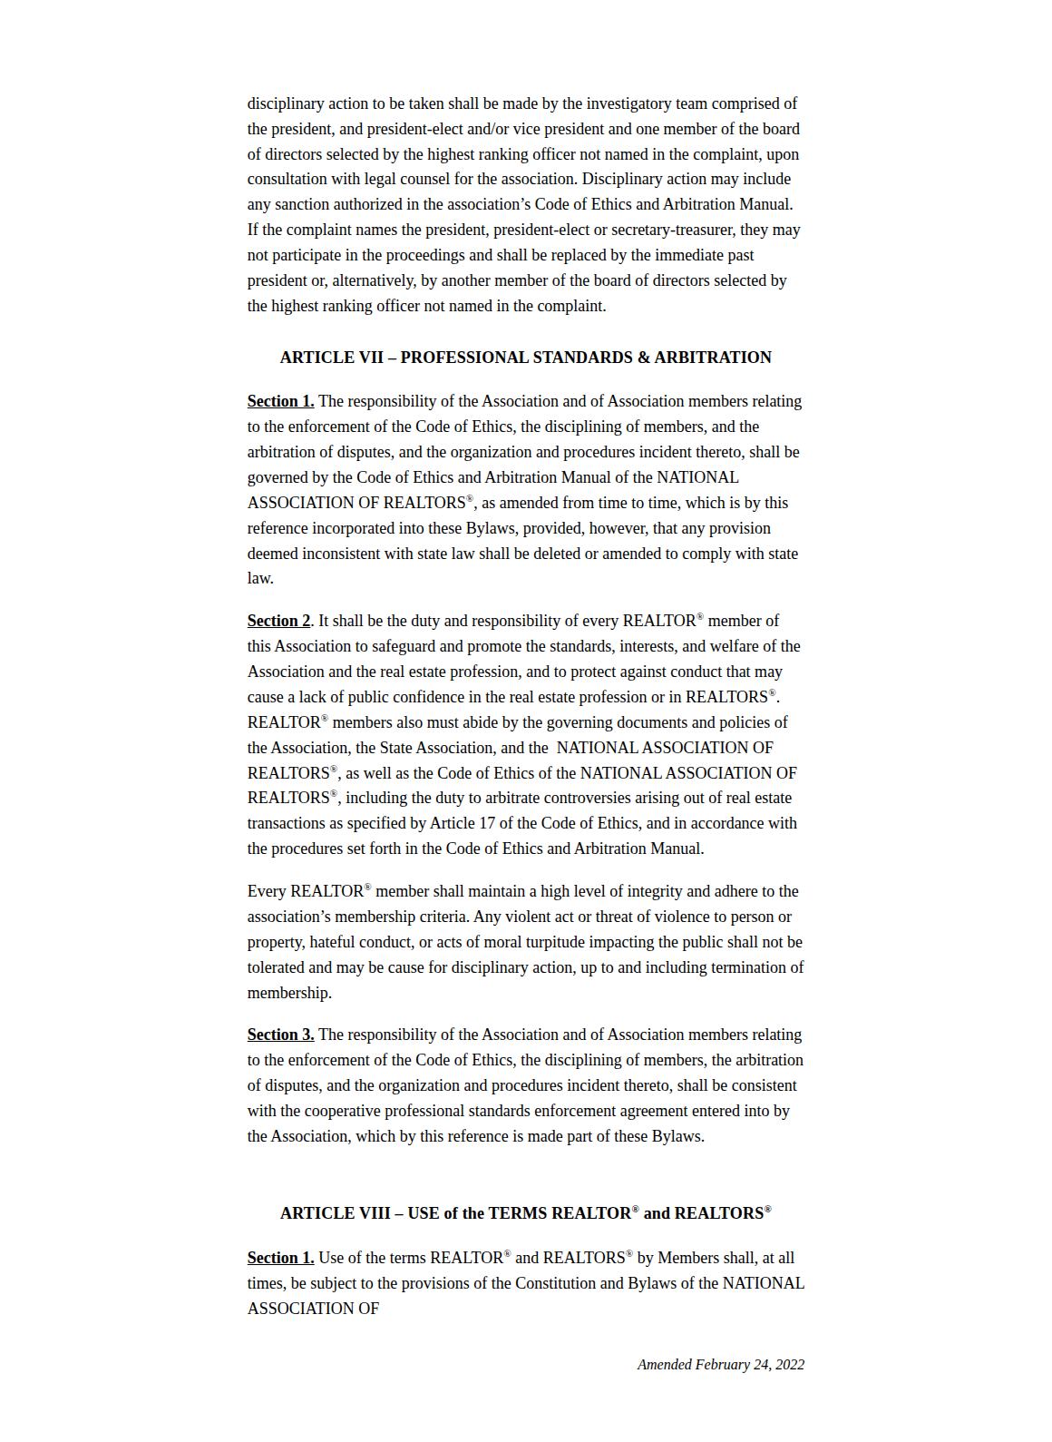disciplinary action to be taken shall be made by the investigatory team comprised of the president, and president-elect and/or vice president and one member of the board of directors selected by the highest ranking officer not named in the complaint, upon consultation with legal counsel for the association. Disciplinary action may include any sanction authorized in the association’s Code of Ethics and Arbitration Manual. If the complaint names the president, president-elect or secretary-treasurer, they may not participate in the proceedings and shall be replaced by the immediate past president or, alternatively, by another member of the board of directors selected by the highest ranking officer not named in the complaint.
ARTICLE VII – PROFESSIONAL STANDARDS & ARBITRATION
Section 1. The responsibility of the Association and of Association members relating to the enforcement of the Code of Ethics, the disciplining of members, and the arbitration of disputes, and the organization and procedures incident thereto, shall be governed by the Code of Ethics and Arbitration Manual of the NATIONAL ASSOCIATION OF REALTORS®, as amended from time to time, which is by this reference incorporated into these Bylaws, provided, however, that any provision deemed inconsistent with state law shall be deleted or amended to comply with state law.
Section 2. It shall be the duty and responsibility of every REALTOR® member of this Association to safeguard and promote the standards, interests, and welfare of the Association and the real estate profession, and to protect against conduct that may cause a lack of public confidence in the real estate profession or in REALTORS®. REALTOR® members also must abide by the governing documents and policies of the Association, the State Association, and the NATIONAL ASSOCIATION OF REALTORS®, as well as the Code of Ethics of the NATIONAL ASSOCIATION OF REALTORS®, including the duty to arbitrate controversies arising out of real estate transactions as specified by Article 17 of the Code of Ethics, and in accordance with the procedures set forth in the Code of Ethics and Arbitration Manual.
Every REALTOR® member shall maintain a high level of integrity and adhere to the association’s membership criteria. Any violent act or threat of violence to person or property, hateful conduct, or acts of moral turpitude impacting the public shall not be tolerated and may be cause for disciplinary action, up to and including termination of membership.
Section 3. The responsibility of the Association and of Association members relating to the enforcement of the Code of Ethics, the disciplining of members, the arbitration of disputes, and the organization and procedures incident thereto, shall be consistent with the cooperative professional standards enforcement agreement entered into by the Association, which by this reference is made part of these Bylaws.
ARTICLE VIII – USE of the TERMS REALTOR® and REALTORS®
Section 1. Use of the terms REALTOR® and REALTORS® by Members shall, at all times, be subject to the provisions of the Constitution and Bylaws of the NATIONAL ASSOCIATION OF
Amended February 24, 2022